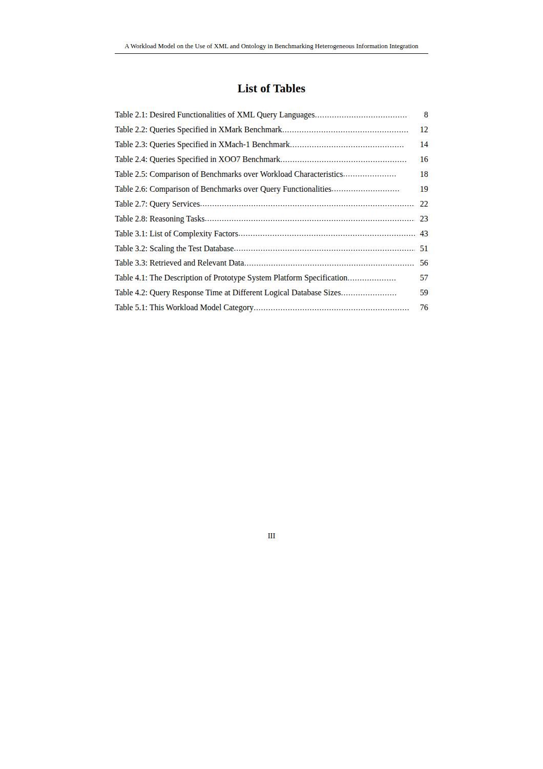A Workload Model on the Use of XML and Ontology in Benchmarking Heterogeneous Information Integration
List of Tables
Table 2.1: Desired Functionalities of XML Query Languages...................................... 8
Table 2.2: Queries Specified in XMark Benchmark.................................................... 12
Table 2.3: Queries Specified in XMach-1 Benchmark............................................... 14
Table 2.4: Queries Specified in XOO7 Benchmark.................................................... 16
Table 2.5: Comparison of Benchmarks over Workload Characteristics...................... 18
Table 2.6: Comparison of Benchmarks over Query Functionalities............................ 19
Table 2.7: Query Services........................................................................................... 22
Table 2.8: Reasoning Tasks......................................................................................... 23
Table 3.1: List of Complexity Factors......................................................................... 43
Table 3.2: Scaling the Test Database........................................................................... 51
Table 3.3: Retrieved and Relevant Data....................................................................... 56
Table 4.1: The Description of Prototype System Platform Specification.................... 57
Table 4.2: Query Response Time at Different Logical Database Sizes....................... 59
Table 5.1: This Workload Model Category................................................................ 76
III